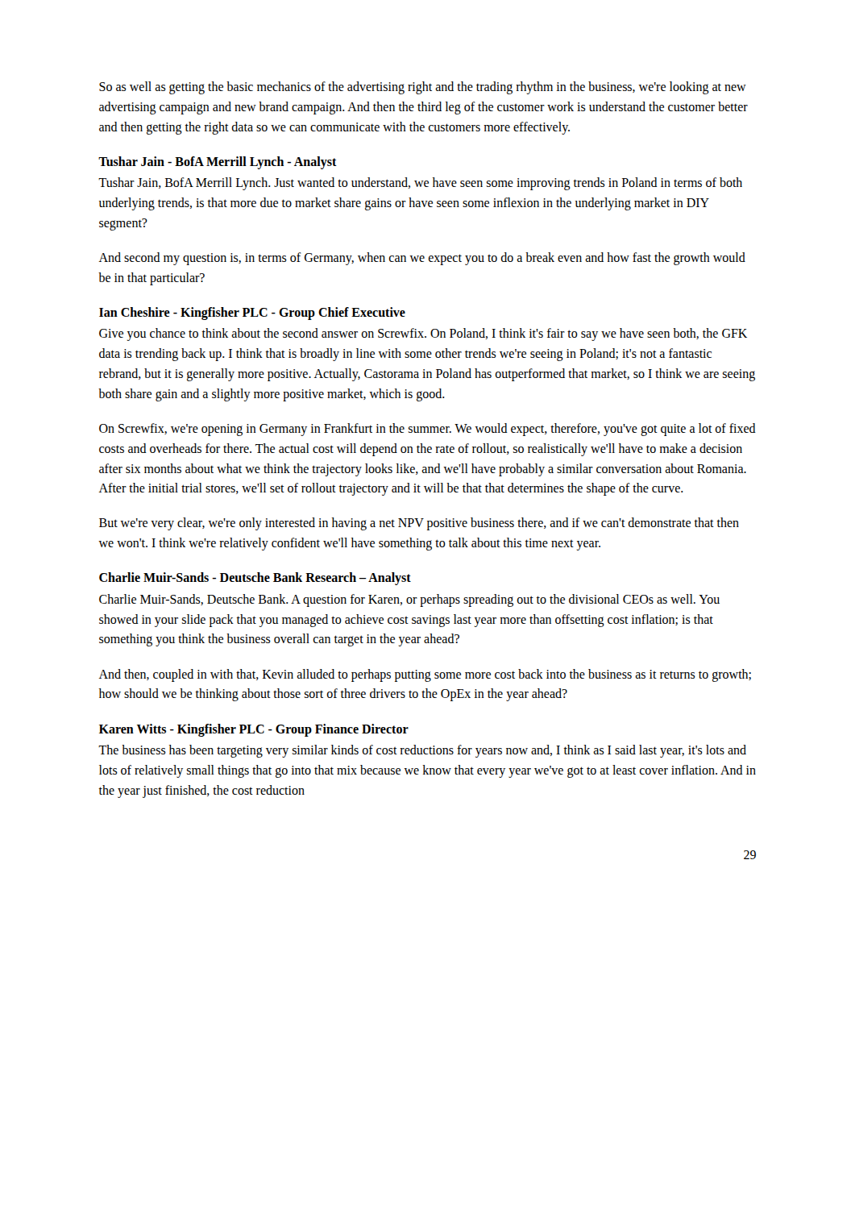So as well as getting the basic mechanics of the advertising right and the trading rhythm in the business, we're looking at new advertising campaign and new brand campaign. And then the third leg of the customer work is understand the customer better and then getting the right data so we can communicate with the customers more effectively.
Tushar Jain - BofA Merrill Lynch - Analyst
Tushar Jain, BofA Merrill Lynch. Just wanted to understand, we have seen some improving trends in Poland in terms of both underlying trends, is that more due to market share gains or have seen some inflexion in the underlying market in DIY segment?
And second my question is, in terms of Germany, when can we expect you to do a break even and how fast the growth would be in that particular?
Ian Cheshire - Kingfisher PLC - Group Chief Executive
Give you chance to think about the second answer on Screwfix. On Poland, I think it's fair to say we have seen both, the GFK data is trending back up. I think that is broadly in line with some other trends we're seeing in Poland; it's not a fantastic rebrand, but it is generally more positive. Actually, Castorama in Poland has outperformed that market, so I think we are seeing both share gain and a slightly more positive market, which is good.
On Screwfix, we're opening in Germany in Frankfurt in the summer. We would expect, therefore, you've got quite a lot of fixed costs and overheads for there. The actual cost will depend on the rate of rollout, so realistically we'll have to make a decision after six months about what we think the trajectory looks like, and we'll have probably a similar conversation about Romania. After the initial trial stores, we'll set of rollout trajectory and it will be that that determines the shape of the curve.
But we're very clear, we're only interested in having a net NPV positive business there, and if we can't demonstrate that then we won't. I think we're relatively confident we'll have something to talk about this time next year.
Charlie Muir-Sands - Deutsche Bank Research – Analyst
Charlie Muir-Sands, Deutsche Bank. A question for Karen, or perhaps spreading out to the divisional CEOs as well. You showed in your slide pack that you managed to achieve cost savings last year more than offsetting cost inflation; is that something you think the business overall can target in the year ahead?
And then, coupled in with that, Kevin alluded to perhaps putting some more cost back into the business as it returns to growth; how should we be thinking about those sort of three drivers to the OpEx in the year ahead?
Karen Witts - Kingfisher PLC - Group Finance Director
The business has been targeting very similar kinds of cost reductions for years now and, I think as I said last year, it's lots and lots of relatively small things that go into that mix because we know that every year we've got to at least cover inflation. And in the year just finished, the cost reduction
29